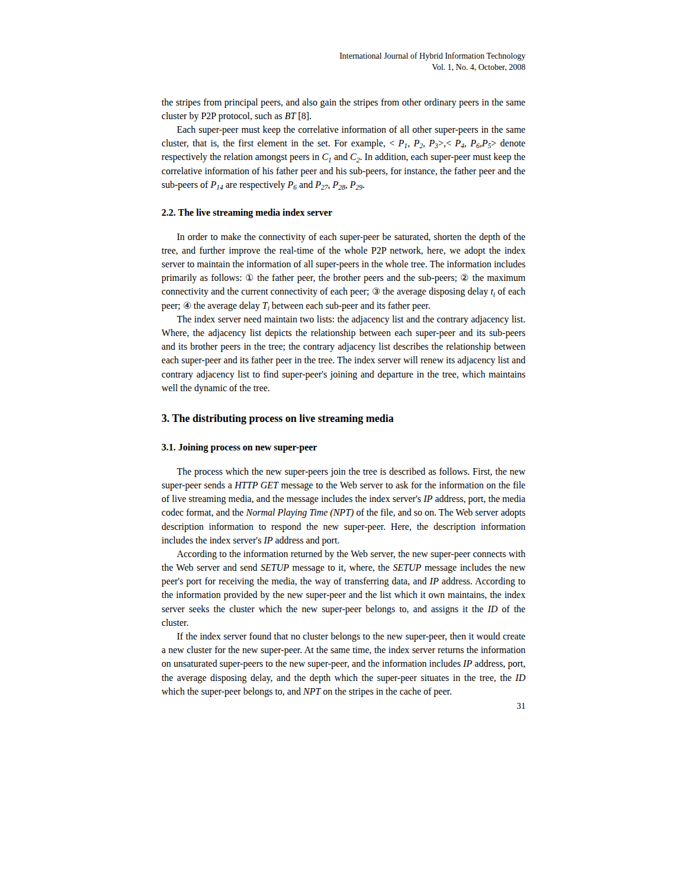International Journal of Hybrid Information Technology Vol. 1, No. 4, October, 2008
the stripes from principal peers, and also gain the stripes from other ordinary peers in the same cluster by P2P protocol, such as BT [8].
Each super-peer must keep the correlative information of all other super-peers in the same cluster, that is, the first element in the set. For example, < P1, P2, P3>,< P4, P6,P5> denote respectively the relation amongst peers in C1 and C2. In addition, each super-peer must keep the correlative information of his father peer and his sub-peers, for instance, the father peer and the sub-peers of P14 are respectively P6 and P27, P28, P29.
2.2. The live streaming media index server
In order to make the connectivity of each super-peer be saturated, shorten the depth of the tree, and further improve the real-time of the whole P2P network, here, we adopt the index server to maintain the information of all super-peers in the whole tree. The information includes primarily as follows: ① the father peer, the brother peers and the sub-peers; ② the maximum connectivity and the current connectivity of each peer; ③ the average disposing delay ti of each peer; ④ the average delay Ti between each sub-peer and its father peer.
The index server need maintain two lists: the adjacency list and the contrary adjacency list. Where, the adjacency list depicts the relationship between each super-peer and its sub-peers and its brother peers in the tree; the contrary adjacency list describes the relationship between each super-peer and its father peer in the tree. The index server will renew its adjacency list and contrary adjacency list to find super-peer's joining and departure in the tree, which maintains well the dynamic of the tree.
3. The distributing process on live streaming media
3.1. Joining process on new super-peer
The process which the new super-peers join the tree is described as follows. First, the new super-peer sends a HTTP GET message to the Web server to ask for the information on the file of live streaming media, and the message includes the index server's IP address, port, the media codec format, and the Normal Playing Time (NPT) of the file, and so on. The Web server adopts description information to respond the new super-peer. Here, the description information includes the index server's IP address and port.
According to the information returned by the Web server, the new super-peer connects with the Web server and send SETUP message to it, where, the SETUP message includes the new peer's port for receiving the media, the way of transferring data, and IP address. According to the information provided by the new super-peer and the list which it own maintains, the index server seeks the cluster which the new super-peer belongs to, and assigns it the ID of the cluster.
If the index server found that no cluster belongs to the new super-peer, then it would create a new cluster for the new super-peer. At the same time, the index server returns the information on unsaturated super-peers to the new super-peer, and the information includes IP address, port, the average disposing delay, and the depth which the super-peer situates in the tree, the ID which the super-peer belongs to, and NPT on the stripes in the cache of peer.
31